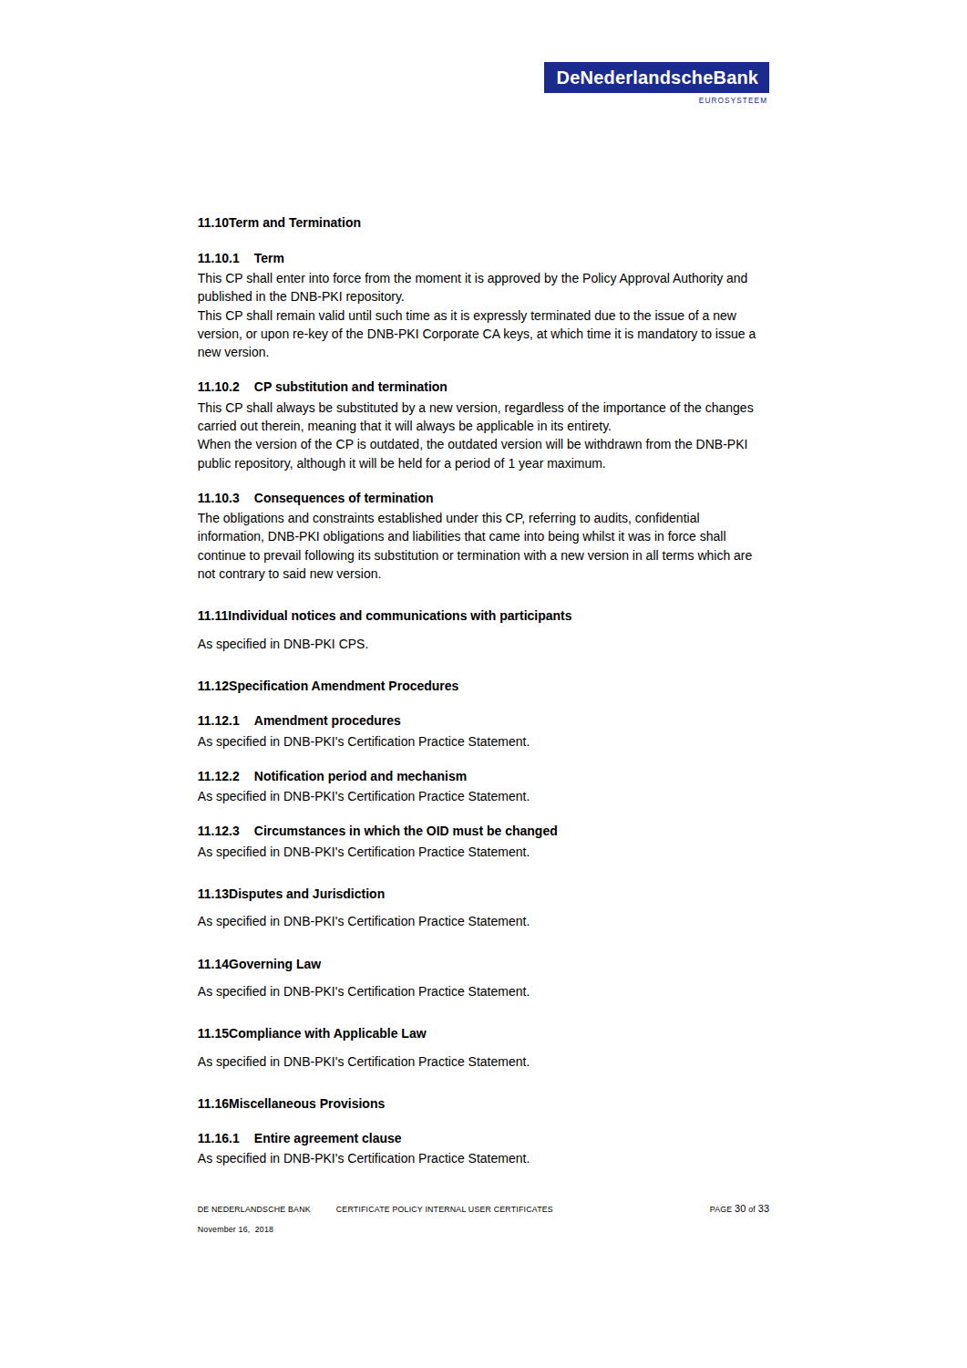De NederlandscheBank
EUROSYSTEEM
11.10 Term and Termination
11.10.1 Term
This CP shall enter into force from the moment it is approved by the Policy Approval Authority and published in the DNB-PKI repository.
This CP shall remain valid until such time as it is expressly terminated due to the issue of a new version, or upon re-key of the DNB-PKI Corporate CA keys, at which time it is mandatory to issue a new version.
11.10.2 CP substitution and termination
This CP shall always be substituted by a new version, regardless of the importance of the changes carried out therein, meaning that it will always be applicable in its entirety.
When the version of the CP is outdated, the outdated version will be withdrawn from the DNB-PKI public repository, although it will be held for a period of 1 year maximum.
11.10.3 Consequences of termination
The obligations and constraints established under this CP, referring to audits, confidential information, DNB-PKI obligations and liabilities that came into being whilst it was in force shall continue to prevail following its substitution or termination with a new version in all terms which are not contrary to said new version.
11.11 Individual notices and communications with participants
As specified in DNB-PKI CPS.
11.12 Specification Amendment Procedures
11.12.1 Amendment procedures
As specified in DNB-PKI's Certification Practice Statement.
11.12.2 Notification period and mechanism
As specified in DNB-PKI's Certification Practice Statement.
11.12.3 Circumstances in which the OID must be changed
As specified in DNB-PKI's Certification Practice Statement.
11.13 Disputes and Jurisdiction
As specified in DNB-PKI's Certification Practice Statement.
11.14 Governing Law
As specified in DNB-PKI's Certification Practice Statement.
11.15 Compliance with Applicable Law
As specified in DNB-PKI's Certification Practice Statement.
11.16 Miscellaneous Provisions
11.16.1 Entire agreement clause
As specified in DNB-PKI's Certification Practice Statement.
DE NEDERLANDSCHE BANK
CERTIFICATE POLICY INTERNAL USER CERTIFICATES
PAGE 30 of 33
November 16, 2018